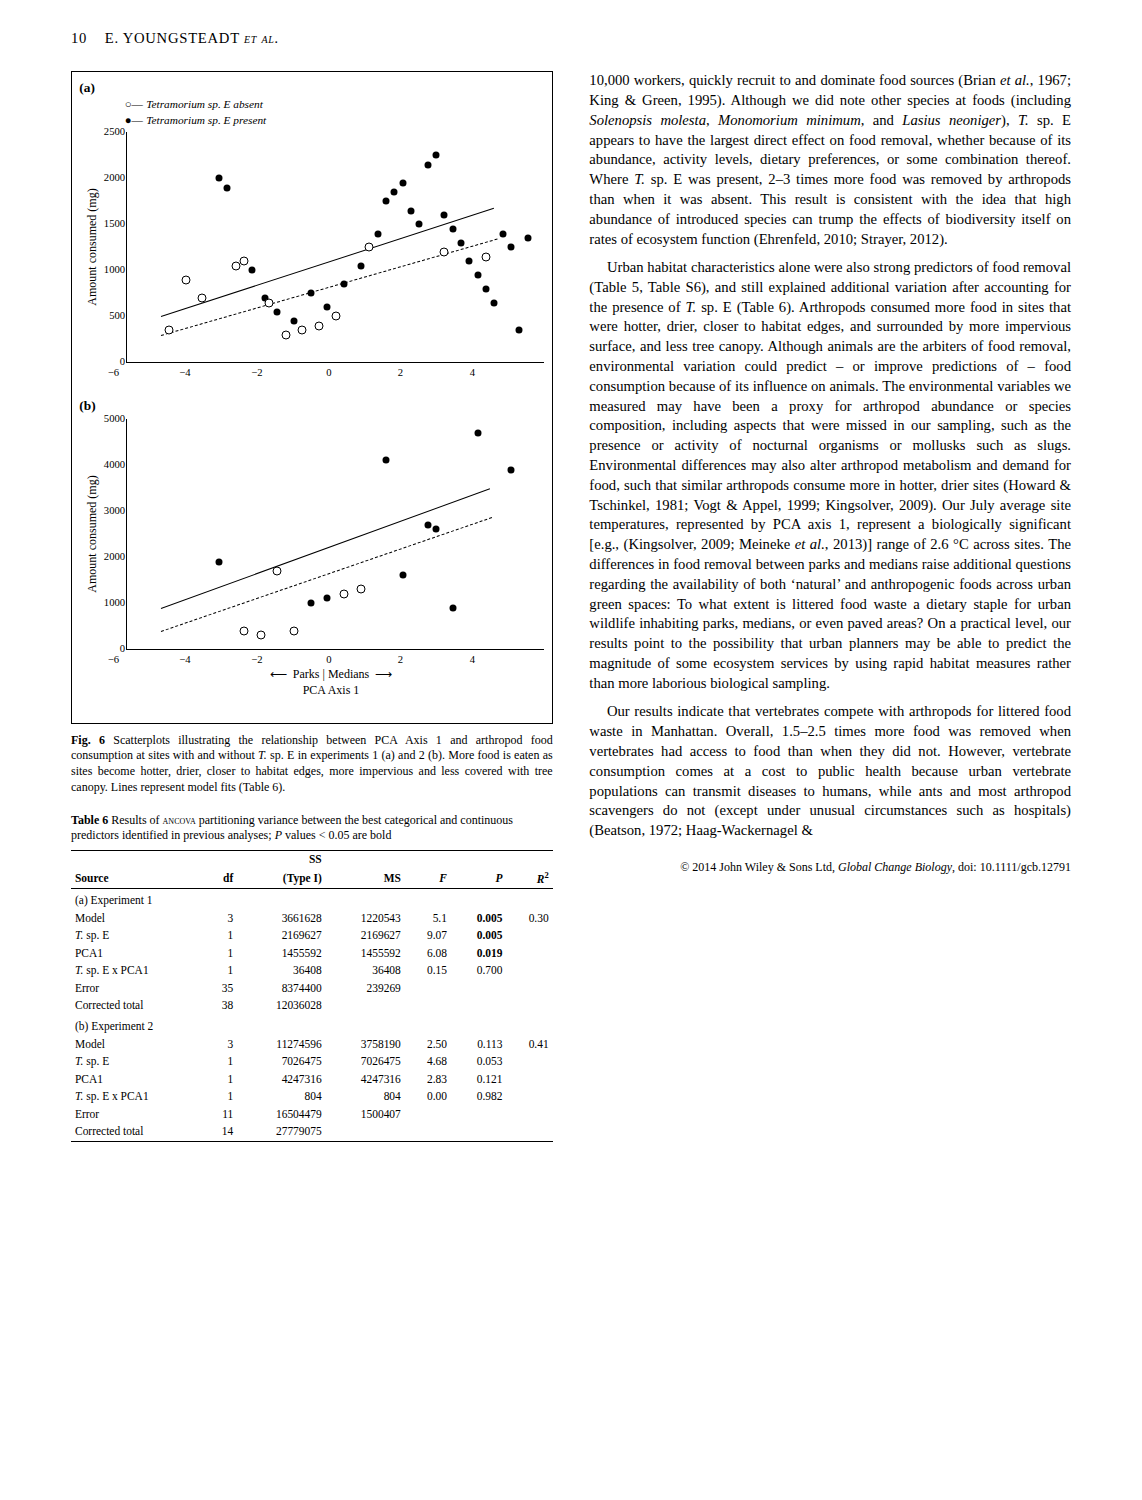10 E. YOUNGSTEADT et al.
(a)
○—Tetramorium sp. E absent
●—Tetramorium sp. E present
Amount consumed (mg)
2500 2000 1500 1000 500 0
−6 −4 −2 0 2 4
(b)
Amount consumed (mg)
5000 4000 3000 2000 1000 0
−6 −4 −2 0 2 4
⟵ Parks | Medians ⟶
PCA Axis 1
Fig. 6 Scatterplots illustrating the relationship between PCA Axis 1 and arthropod food consumption at sites with and without T. sp. E in experiments 1 (a) and 2 (b). More food is eaten as sites become hotter, drier, closer to habitat edges, more impervious and less covered with tree canopy. Lines represent model fits (Table 6).
Table 6 Results of ancova partitioning variance between the best categorical and continuous predictors identified in previous analyses; P values < 0.05 are bold
| | | SS | | | | |
| --- | --- | --- | --- | --- | --- | --- |
| Source | df | (Type I) | MS | F | P | R 2 |
| (a) Experiment 1 |
| Model | 3 | 3661628 | 1220543 | 5.1 | 0.005 | 0.30 |
| T. sp. E | 1 | 2169627 | 2169627 | 9.07 | 0.005 | |
| PCA1 | 1 | 1455592 | 1455592 | 6.08 | 0.019 | |
| T. sp. E x PCA1 | 1 | 36408 | 36408 | 0.15 | 0.700 | |
| Error | 35 | 8374400 | 239269 | | | |
| Corrected total | 38 | 12036028 | | | | |
| (b) Experiment 2 |
| Model | 3 | 11274596 | 3758190 | 2.50 | 0.113 | 0.41 |
| T. sp. E | 1 | 7026475 | 7026475 | 4.68 | 0.053 | |
| PCA1 | 1 | 4247316 | 4247316 | 2.83 | 0.121 | |
| T. sp. E x PCA1 | 1 | 804 | 804 | 0.00 | 0.982 | |
| Error | 11 | 16504479 | 1500407 | | | |
| Corrected total | 14 | 27779075 | | | | |
10,000 workers, quickly recruit to and dominate food sources (Brian et al., 1967; King & Green, 1995). Although we did note other species at foods (including Solenopsis molesta, Monomorium minimum, and Lasius neoniger), T. sp. E appears to have the largest direct effect on food removal, whether because of its abundance, activity levels, dietary preferences, or some combination thereof. Where T. sp. E was present, 2–3 times more food was removed by arthropods than when it was absent. This result is consistent with the idea that high abundance of introduced species can trump the effects of biodiversity itself on rates of ecosystem function (Ehrenfeld, 2010; Strayer, 2012).
Urban habitat characteristics alone were also strong predictors of food removal (Table 5, Table S6), and still explained additional variation after accounting for the presence of T. sp. E (Table 6). Arthropods consumed more food in sites that were hotter, drier, closer to habitat edges, and surrounded by more impervious surface, and less tree canopy. Although animals are the arbiters of food removal, environmental variation could predict – or improve predictions of – food consumption because of its influence on animals. The environmental variables we measured may have been a proxy for arthropod abundance or species composition, including aspects that were missed in our sampling, such as the presence or activity of nocturnal organisms or mollusks such as slugs. Environmental differences may also alter arthropod metabolism and demand for food, such that similar arthropods consume more in hotter, drier sites (Howard & Tschinkel, 1981; Vogt & Appel, 1999; Kingsolver, 2009). Our July average site temperatures, represented by PCA axis 1, represent a biologically significant [e.g., (Kingsolver, 2009; Meineke et al., 2013)] range of 2.6 °C across sites. The differences in food removal between parks and medians raise additional questions regarding the availability of both ‘natural’ and anthropogenic foods across urban green spaces: To what extent is littered food waste a dietary staple for urban wildlife inhabiting parks, medians, or even paved areas? On a practical level, our results point to the possibility that urban planners may be able to predict the magnitude of some ecosystem services by using rapid habitat measures rather than more laborious biological sampling.
Our results indicate that vertebrates compete with arthropods for littered food waste in Manhattan. Overall, 1.5–2.5 times more food was removed when vertebrates had access to food than when they did not. However, vertebrate consumption comes at a cost to public health because urban vertebrate populations can transmit diseases to humans, while ants and most arthropod scavengers do not (except under unusual circumstances such as hospitals) (Beatson, 1972; Haag-Wackernagel &
© 2014 John Wiley & Sons Ltd, Global Change Biology, doi: 10.1111/gcb.12791